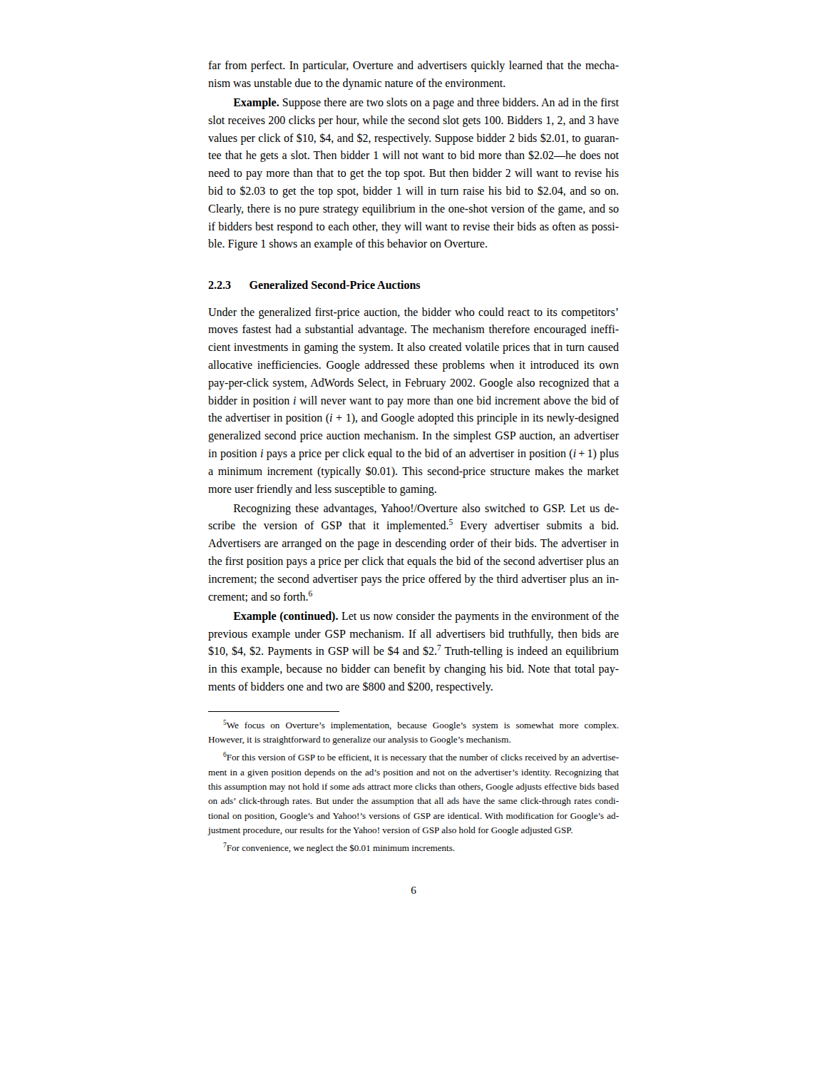far from perfect. In particular, Overture and advertisers quickly learned that the mechanism was unstable due to the dynamic nature of the environment.
Example. Suppose there are two slots on a page and three bidders. An ad in the first slot receives 200 clicks per hour, while the second slot gets 100. Bidders 1, 2, and 3 have values per click of $10, $4, and $2, respectively. Suppose bidder 2 bids $2.01, to guarantee that he gets a slot. Then bidder 1 will not want to bid more than $2.02—he does not need to pay more than that to get the top spot. But then bidder 2 will want to revise his bid to $2.03 to get the top spot, bidder 1 will in turn raise his bid to $2.04, and so on. Clearly, there is no pure strategy equilibrium in the one-shot version of the game, and so if bidders best respond to each other, they will want to revise their bids as often as possible. Figure 1 shows an example of this behavior on Overture.
2.2.3 Generalized Second-Price Auctions
Under the generalized first-price auction, the bidder who could react to its competitors’ moves fastest had a substantial advantage. The mechanism therefore encouraged inefficient investments in gaming the system. It also created volatile prices that in turn caused allocative inefficiencies. Google addressed these problems when it introduced its own pay-per-click system, AdWords Select, in February 2002. Google also recognized that a bidder in position i will never want to pay more than one bid increment above the bid of the advertiser in position (i + 1), and Google adopted this principle in its newly-designed generalized second price auction mechanism. In the simplest GSP auction, an advertiser in position i pays a price per click equal to the bid of an advertiser in position (i + 1) plus a minimum increment (typically $0.01). This second-price structure makes the market more user friendly and less susceptible to gaming.
Recognizing these advantages, Yahoo!/Overture also switched to GSP. Let us describe the version of GSP that it implemented.5 Every advertiser submits a bid. Advertisers are arranged on the page in descending order of their bids. The advertiser in the first position pays a price per click that equals the bid of the second advertiser plus an increment; the second advertiser pays the price offered by the third advertiser plus an increment; and so forth.6
Example (continued). Let us now consider the payments in the environment of the previous example under GSP mechanism. If all advertisers bid truthfully, then bids are $10, $4, $2. Payments in GSP will be $4 and $2.7 Truth-telling is indeed an equilibrium in this example, because no bidder can benefit by changing his bid. Note that total payments of bidders one and two are $800 and $200, respectively.
5We focus on Overture’s implementation, because Google’s system is somewhat more complex. However, it is straightforward to generalize our analysis to Google’s mechanism.
6For this version of GSP to be efficient, it is necessary that the number of clicks received by an advertisement in a given position depends on the ad’s position and not on the advertiser’s identity. Recognizing that this assumption may not hold if some ads attract more clicks than others, Google adjusts effective bids based on ads’ click-through rates. But under the assumption that all ads have the same click-through rates conditional on position, Google’s and Yahoo!’s versions of GSP are identical. With modification for Google’s adjustment procedure, our results for the Yahoo! version of GSP also hold for Google adjusted GSP.
7For convenience, we neglect the $0.01 minimum increments.
6